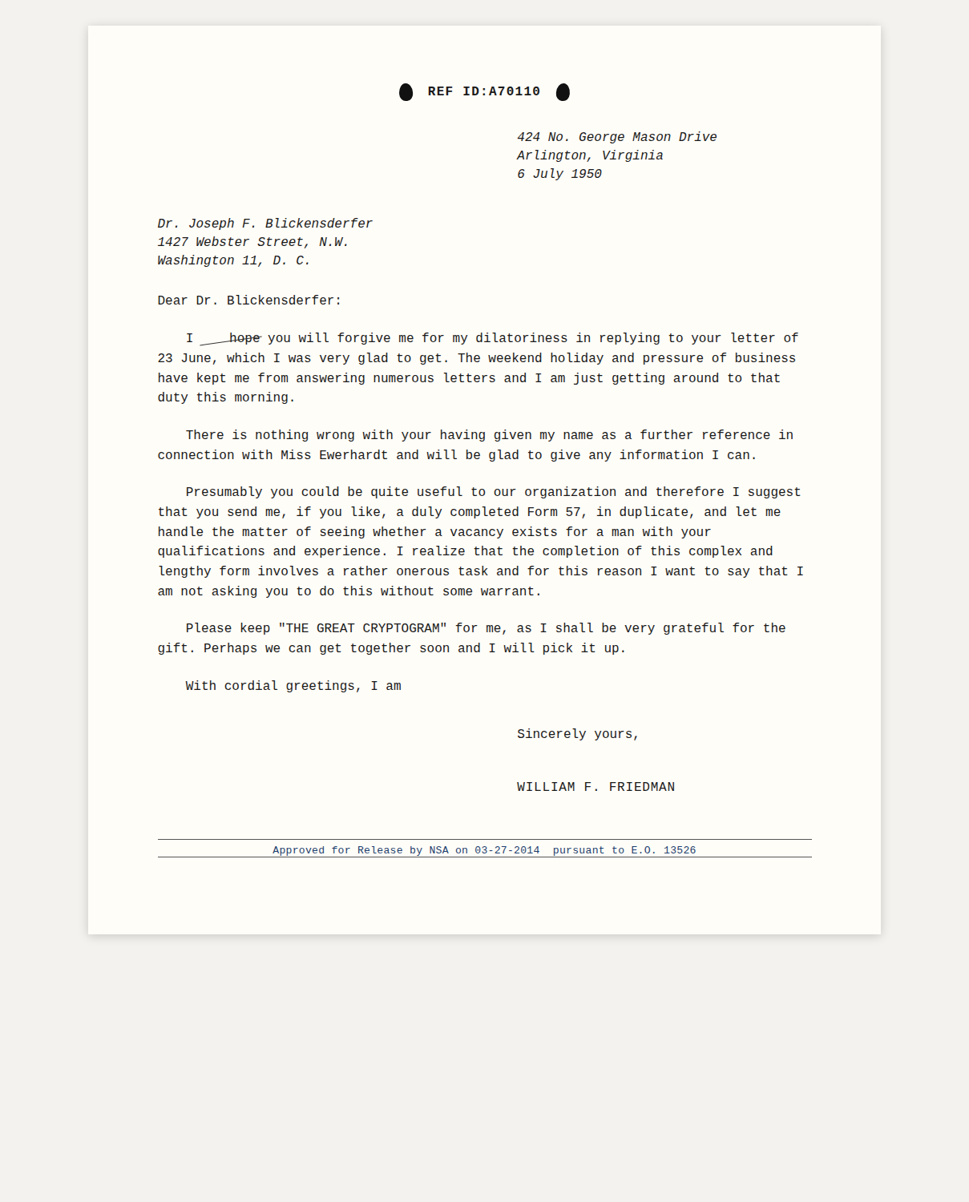REF ID:A70110
424 No. George Mason Drive
Arlington, Virginia
6 July 1950 Dr. Joseph F. Blickensderfer
1427 Webster Street, N.W.
Washington 11, D. C.
Dear Dr. Blickensderfer:
I hope you will forgive me for my dilatoriness in replying to your letter of 23 June, which I was very glad to get. The weekend holiday and pressure of business have kept me from answering numerous letters and I am just getting around to that duty this morning.
There is nothing wrong with your having given my name as a further reference in connection with Miss Ewerhardt and will be glad to give any information I can.
Presumably you could be quite useful to our organization and therefore I suggest that you send me, if you like, a duly completed Form 57, in duplicate, and let me handle the matter of seeing whether a vacancy exists for a man with your qualifications and experience. I realize that the completion of this complex and lengthy form involves a rather onerous task and for this reason I want to say that I am not asking you to do this without some warrant.
Please keep "THE GREAT CRYPTOGRAM" for me, as I shall be very grateful for the gift. Perhaps we can get together soon and I will pick it up.
With cordial greetings, I am
Sincerely yours,
WILLIAM F. FRIEDMAN
Approved for Release by NSA on 03-27-2014 pursuant to E.O. 13526